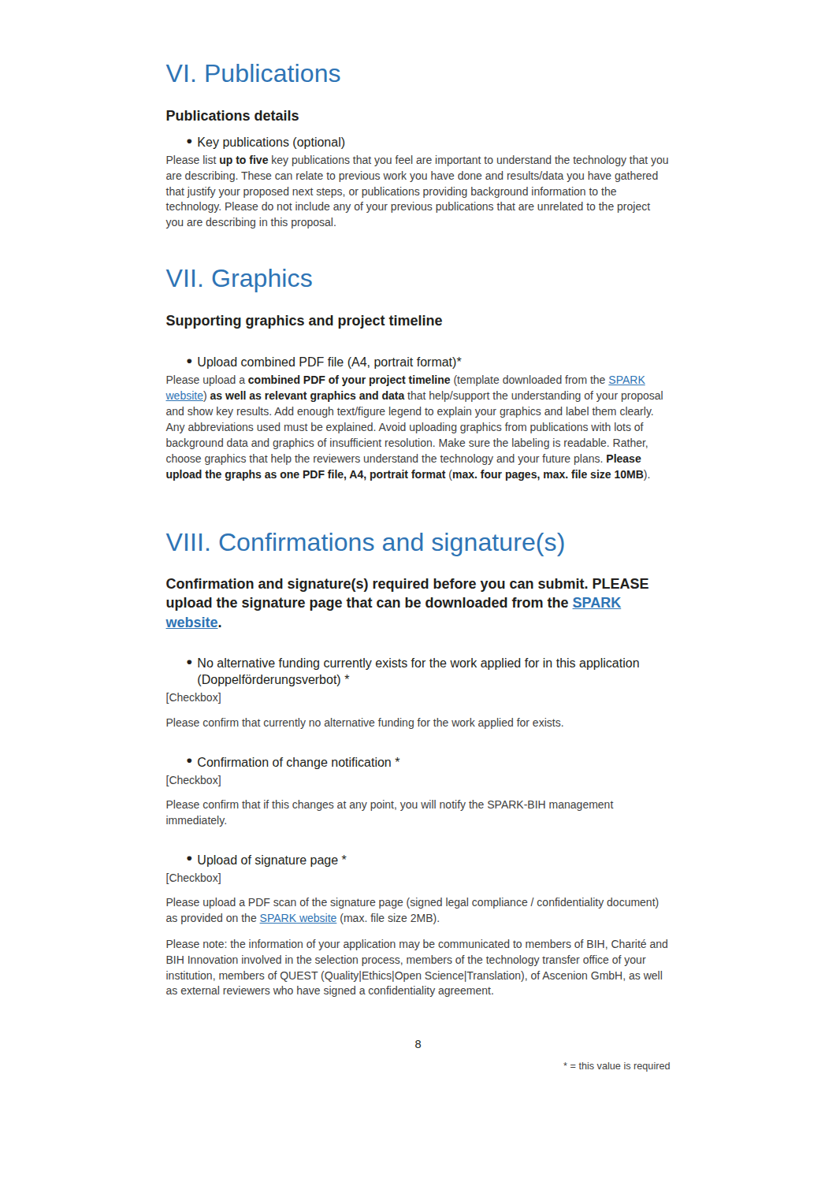VI. Publications
Publications details
Key publications (optional)
Please list up to five key publications that you feel are important to understand the technology that you are describing. These can relate to previous work you have done and results/data you have gathered that justify your proposed next steps, or publications providing background information to the technology. Please do not include any of your previous publications that are unrelated to the project you are describing in this proposal.
VII. Graphics
Supporting graphics and project timeline
Upload combined PDF file (A4, portrait format)*
Please upload a combined PDF of your project timeline (template downloaded from the SPARK website) as well as relevant graphics and data that help/support the understanding of your proposal and show key results. Add enough text/figure legend to explain your graphics and label them clearly. Any abbreviations used must be explained. Avoid uploading graphics from publications with lots of background data and graphics of insufficient resolution. Make sure the labeling is readable. Rather, choose graphics that help the reviewers understand the technology and your future plans. Please upload the graphs as one PDF file, A4, portrait format (max. four pages, max. file size 10MB).
VIII. Confirmations and signature(s)
Confirmation and signature(s) required before you can submit. PLEASE upload the signature page that can be downloaded from the SPARK website.
No alternative funding currently exists for the work applied for in this application (Doppelförderungsverbot) *
[Checkbox]
Please confirm that currently no alternative funding for the work applied for exists.
Confirmation of change notification *
[Checkbox]
Please confirm that if this changes at any point, you will notify the SPARK-BIH management immediately.
Upload of signature page *
[Checkbox]
Please upload a PDF scan of the signature page (signed legal compliance / confidentiality document) as provided on the SPARK website (max. file size 2MB).
Please note: the information of your application may be communicated to members of BIH, Charité and BIH Innovation involved in the selection process, members of the technology transfer office of your institution, members of QUEST (Quality|Ethics|Open Science|Translation), of Ascenion GmbH, as well as external reviewers who have signed a confidentiality agreement.
8
* = this value is required